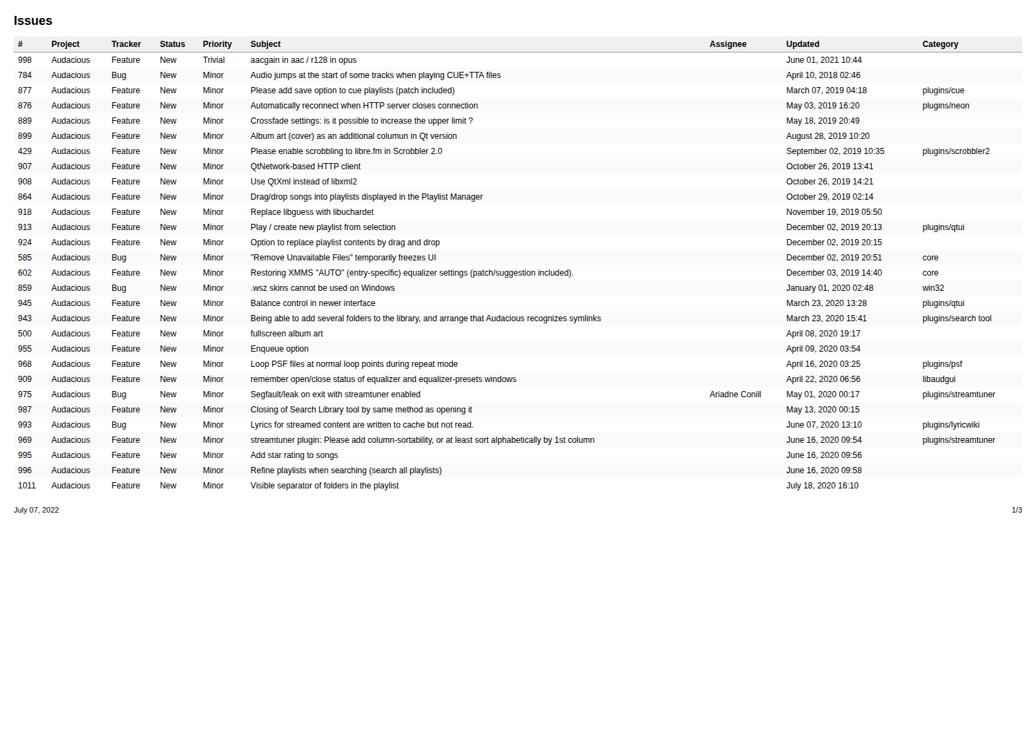Issues
| # | Project | Tracker | Status | Priority | Subject | Assignee | Updated | Category |
| --- | --- | --- | --- | --- | --- | --- | --- | --- |
| 998 | Audacious | Feature | New | Trivial | aacgain in aac / r128 in opus | | June 01, 2021 10:44 | |
| 784 | Audacious | Bug | New | Minor | Audio jumps at the start of some tracks when playing CUE+TTA files | | April 10, 2018 02:46 | |
| 877 | Audacious | Feature | New | Minor | Please add save option to cue playlists (patch included) | | March 07, 2019 04:18 | plugins/cue |
| 876 | Audacious | Feature | New | Minor | Automatically reconnect when HTTP server closes connection | | May 03, 2019 16:20 | plugins/neon |
| 889 | Audacious | Feature | New | Minor | Crossfade settings: is it possible to increase the upper limit ? | | May 18, 2019 20:49 | |
| 899 | Audacious | Feature | New | Minor | Album art (cover) as an additional columun in Qt version | | August 28, 2019 10:20 | |
| 429 | Audacious | Feature | New | Minor | Please enable scrobbling to libre.fm in Scrobbler 2.0 | | September 02, 2019 10:35 | plugins/scrobbler2 |
| 907 | Audacious | Feature | New | Minor | QtNetwork-based HTTP client | | October 26, 2019 13:41 | |
| 908 | Audacious | Feature | New | Minor | Use QtXml instead of libxml2 | | October 26, 2019 14:21 | |
| 864 | Audacious | Feature | New | Minor | Drag/drop songs into playlists displayed in the Playlist Manager | | October 29, 2019 02:14 | |
| 918 | Audacious | Feature | New | Minor | Replace libguess with libuchardet | | November 19, 2019 05:50 | |
| 913 | Audacious | Feature | New | Minor | Play / create new playlist from selection | | December 02, 2019 20:13 | plugins/qtui |
| 924 | Audacious | Feature | New | Minor | Option to replace playlist contents by drag and drop | | December 02, 2019 20:15 | |
| 585 | Audacious | Bug | New | Minor | "Remove Unavailable Files" temporarily freezes UI | | December 02, 2019 20:51 | core |
| 602 | Audacious | Feature | New | Minor | Restoring XMMS "AUTO" (entry-specific) equalizer settings (patch/suggestion included). | | December 03, 2019 14:40 | core |
| 859 | Audacious | Bug | New | Minor | .wsz skins cannot be used on Windows | | January 01, 2020 02:48 | win32 |
| 945 | Audacious | Feature | New | Minor | Balance control in newer interface | | March 23, 2020 13:28 | plugins/qtui |
| 943 | Audacious | Feature | New | Minor | Being able to add several folders to the library, and arrange that Audacious recognizes symlinks | | March 23, 2020 15:41 | plugins/search tool |
| 500 | Audacious | Feature | New | Minor | fullscreen album art | | April 08, 2020 19:17 | |
| 955 | Audacious | Feature | New | Minor | Enqueue option | | April 09, 2020 03:54 | |
| 968 | Audacious | Feature | New | Minor | Loop PSF files at normal loop points during repeat mode | | April 16, 2020 03:25 | plugins/psf |
| 909 | Audacious | Feature | New | Minor | remember open/close status of equalizer and equalizer-presets windows | | April 22, 2020 06:56 | libaudgui |
| 975 | Audacious | Bug | New | Minor | Segfault/leak on exit with streamtuner enabled | Ariadne Conill | May 01, 2020 00:17 | plugins/streamtuner |
| 987 | Audacious | Feature | New | Minor | Closing of Search Library tool by same method as opening it | | May 13, 2020 00:15 | |
| 993 | Audacious | Bug | New | Minor | Lyrics for streamed content are written to cache but not read. | | June 07, 2020 13:10 | plugins/lyricwiki |
| 969 | Audacious | Feature | New | Minor | streamtuner plugin: Please add column-sortability, or at least sort alphabetically by 1st column | | June 16, 2020 09:54 | plugins/streamtuner |
| 995 | Audacious | Feature | New | Minor | Add star rating to songs | | June 16, 2020 09:56 | |
| 996 | Audacious | Feature | New | Minor | Refine playlists when searching (search all playlists) | | June 16, 2020 09:58 | |
| 1011 | Audacious | Feature | New | Minor | Visible separator of folders in the playlist | | July 18, 2020 16:10 | |
July 07, 2022 1/3